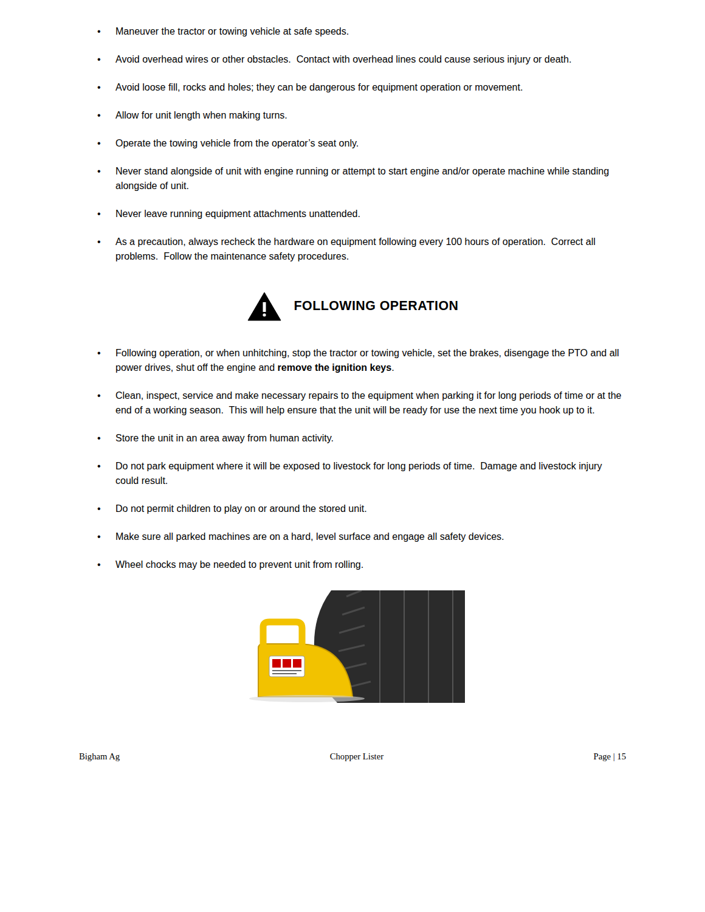Maneuver the tractor or towing vehicle at safe speeds.
Avoid overhead wires or other obstacles. Contact with overhead lines could cause serious injury or death.
Avoid loose fill, rocks and holes; they can be dangerous for equipment operation or movement.
Allow for unit length when making turns.
Operate the towing vehicle from the operator’s seat only.
Never stand alongside of unit with engine running or attempt to start engine and/or operate machine while standing alongside of unit.
Never leave running equipment attachments unattended.
As a precaution, always recheck the hardware on equipment following every 100 hours of operation. Correct all problems. Follow the maintenance safety procedures.
FOLLOWING OPERATION
Following operation, or when unhitching, stop the tractor or towing vehicle, set the brakes, disengage the PTO and all power drives, shut off the engine and remove the ignition keys.
Clean, inspect, service and make necessary repairs to the equipment when parking it for long periods of time or at the end of a working season. This will help ensure that the unit will be ready for use the next time you hook up to it.
Store the unit in an area away from human activity.
Do not park equipment where it will be exposed to livestock for long periods of time. Damage and livestock injury could result.
Do not permit children to play on or around the stored unit.
Make sure all parked machines are on a hard, level surface and engage all safety devices.
Wheel chocks may be needed to prevent unit from rolling.
Bigham Ag Chopper Lister Page | 15